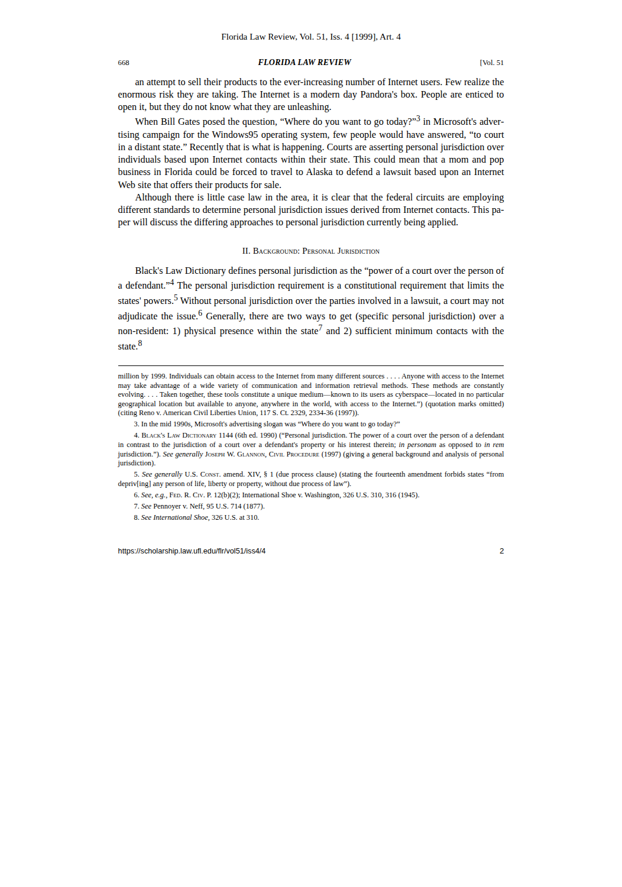Florida Law Review, Vol. 51, Iss. 4 [1999], Art. 4
668 FLORIDA LAW REVIEW [Vol. 51
an attempt to sell their products to the ever-increasing number of Internet users. Few realize the enormous risk they are taking. The Internet is a modern day Pandora's box. People are enticed to open it, but they do not know what they are unleashing.
When Bill Gates posed the question, “Where do you want to go today?”3 in Microsoft's advertising campaign for the Windows95 operating system, few people would have answered, “to court in a distant state.” Recently that is what is happening. Courts are asserting personal jurisdiction over individuals based upon Internet contacts within their state. This could mean that a mom and pop business in Florida could be forced to travel to Alaska to defend a lawsuit based upon an Internet Web site that offers their products for sale.
Although there is little case law in the area, it is clear that the federal circuits are employing different standards to determine personal jurisdiction issues derived from Internet contacts. This paper will discuss the differing approaches to personal jurisdiction currently being applied.
II. Background: Personal Jurisdiction
Black's Law Dictionary defines personal jurisdiction as the “power of a court over the person of a defendant.”4 The personal jurisdiction requirement is a constitutional requirement that limits the states' powers.5 Without personal jurisdiction over the parties involved in a lawsuit, a court may not adjudicate the issue.6 Generally, there are two ways to get (specific personal jurisdiction) over a non-resident: 1) physical presence within the state7 and 2) sufficient minimum contacts with the state.8
million by 1999. Individuals can obtain access to the Internet from many different sources . . . . Anyone with access to the Internet may take advantage of a wide variety of communication and information retrieval methods. These methods are constantly evolving. . . . Taken together, these tools constitute a unique medium—known to its users as cyberspace—located in no particular geographical location but available to anyone, anywhere in the world, with access to the Internet.”) (quotation marks omitted) (citing Reno v. American Civil Liberties Union, 117 S. Ct. 2329, 2334-36 (1997)).
3. In the mid 1990s, Microsoft's advertising slogan was “Where do you want to go today?”
4. Black's Law Dictionary 1144 (6th ed. 1990) (“Personal jurisdiction. The power of a court over the person of a defendant in contrast to the jurisdiction of a court over a defendant's property or his interest therein; in personam as opposed to in rem jurisdiction.”). See generally Joseph W. Glannon, Civil Procedure (1997) (giving a general background and analysis of personal jurisdiction).
5. See generally U.S. Const. amend. XIV, § 1 (due process clause) (stating the fourteenth amendment forbids states “from depriv[ing] any person of life, liberty or property, without due process of law”).
6. See, e.g., Fed. R. Civ. P. 12(b)(2); International Shoe v. Washington, 326 U.S. 310, 316 (1945).
7. See Pennoyer v. Neff, 95 U.S. 714 (1877).
8. See International Shoe, 326 U.S. at 310.
https://scholarship.law.ufl.edu/flr/vol51/iss4/4 2